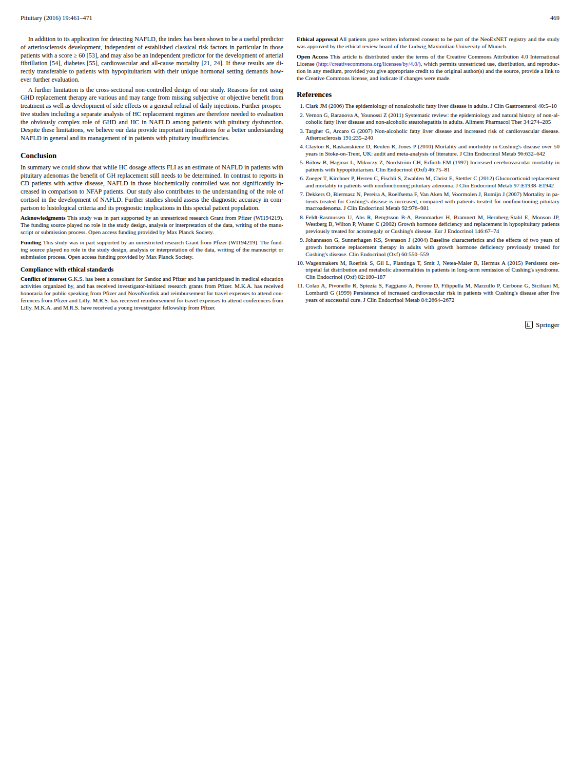Pituitary (2016) 19:461–471 469
In addition to its application for detecting NAFLD, the index has been shown to be a useful predictor of arteriosclerosis development, independent of established classical risk factors in particular in those patients with a score ≥ 60 [53], and may also be an independent predictor for the development of arterial fibrillation [54], diabetes [55], cardiovascular and all-cause mortality [21, 24]. If these results are directly transferable to patients with hypopituitarism with their unique hormonal setting demands however further evaluation.
A further limitation is the cross-sectional non-controlled design of our study. Reasons for not using GHD replacement therapy are various and may range from missing subjective or objective benefit from treatment as well as development of side effects or a general refusal of daily injections. Further prospective studies including a separate analysis of HC replacement regimes are therefore needed to evaluation the obviously complex role of GHD and HC in NAFLD among patients with pituitary dysfunction. Despite these limitations, we believe our data provide important implications for a better understanding NAFLD in general and its management of in patients with pituitary insufficiencies.
Conclusion
In summary we could show that while HC dosage affects FLI as an estimate of NAFLD in patients with pituitary adenomas the benefit of GH replacement still needs to be determined. In contrast to reports in CD patients with active disease, NAFLD in those biochemically controlled was not significantly increased in comparison to NFAP patients. Our study also contributes to the understanding of the role of cortisol in the development of NAFLD. Further studies should assess the diagnostic accuracy in comparison to histological criteria and its prognostic implications in this special patient population.
Acknowledgments This study was in part supported by an unrestricted research Grant from Pfizer (WI194219). The funding source played no role in the study design, analysis or interpretation of the data, writing of the manuscript or submission process. Open access funding provided by Max Planck Society.
Funding This study was in part supported by an unrestricted research Grant from Pfizer (WI194219). The funding source played no role in the study design, analysis or interpretation of the data, writing of the manuscript or submission process. Open access funding provided by Max Planck Society.
Compliance with ethical standards
Conflict of interest G.K.S. has been a consultant for Sandoz and Pfizer and has participated in medical education activities organized by, and has received investigator-initiated research grants from Pfizer. M.K.A. has received honoraria for public speaking from Pfizer and NovoNordisk and reimbursement for travel expenses to attend conferences from Pfizer and Lilly. M.R.S. has received reimbursement for travel expenses to attend conferences from Lilly. M.K.A. and M.R.S. have received a young investigator fellowship from Pfizer.
Ethical approval All patients gave written informed consent to be part of the NeoExNET registry and the study was approved by the ethical review board of the Ludwig Maximilian University of Munich.
Open Access This article is distributed under the terms of the Creative Commons Attribution 4.0 International License (http://creativecommons.org/licenses/by/4.0/), which permits unrestricted use, distribution, and reproduction in any medium, provided you give appropriate credit to the original author(s) and the source, provide a link to the Creative Commons license, and indicate if changes were made.
References
Clark JM (2006) The epidemiology of nonalcoholic fatty liver disease in adults. J Clin Gastroenterol 40:5–10
Vernon G, Baranova A, Younossi Z (2011) Systematic review: the epidemiology and natural history of non-alcoholic fatty liver disease and non-alcoholic steatohepatitis in adults. Aliment Pharmacol Ther 34:274–285
Targher G, Arcaro G (2007) Non-alcoholic fatty liver disease and increased risk of cardiovascular disease. Atherosclerosis 191:235–240
Clayton R, Raskauskiene D, Reulen R, Jones P (2010) Mortality and morbidity in Cushing's disease over 50 years in Stoke-on-Trent, UK: audit and meta-analysis of literature. J Clin Endocrinol Metab 96:632–642
Bülow B, Hagmar L, Mikoczy Z, Nordström CH, Erfurth EM (1997) Increased cerebrovascular mortality in patients with hypopituitarism. Clin Endocrinol (Oxf) 46:75–81
Zueger T, Kirchner P, Herren C, Fischli S, Zwahlen M, Christ E, Stettler C (2012) Glucocorticoid replacement and mortality in patients with nonfunctioning pituitary adenoma. J Clin Endocrinol Metab 97:E1938–E1942
Dekkers O, Biermasz N, Pereira A, Roelfsema F, Van Aken M, Voormolen J, Romijn J (2007) Mortality in patients treated for Cushing's disease is increased, compared with patients treated for nonfunctioning pituitary macroadenoma. J Clin Endocrinol Metab 92:976–981
Feldt-Rasmussen U, Abs R, Bengtsson B-A, Bennmarker H, Bramnert M, Hernberg-Stahl E, Monson JP, Westberg B, Wilton P, Wuster C (2002) Growth hormone deficiency and replacement in hypopituitary patients previously treated for acromegaly or Cushing's disease. Eur J Endocrinol 146:67–74
Johannsson G, Sunnerhagen KS, Svensson J (2004) Baseline characteristics and the effects of two years of growth hormone replacement therapy in adults with growth hormone deficiency previously treated for Cushing's disease. Clin Endocrinol (Oxf) 60:550–559
Wagenmakers M, Roerink S, Gil L, Plantinga T, Smit J, Netea-Maier R, Hermus A (2015) Persistent centripetal fat distribution and metabolic abnormalities in patients in long-term remission of Cushing's syndrome. Clin Endocrinol (Oxf) 82:180–187
Colao A, Pivonello R, Spiezia S, Faggiano A, Ferone D, Filippella M, Marzullo P, Cerbone G, Siciliani M, Lombardi G (1999) Persistence of increased cardiovascular risk in patients with Cushing's disease after five years of successful cure. J Clin Endocrinol Metab 84:2664–2672
Springer